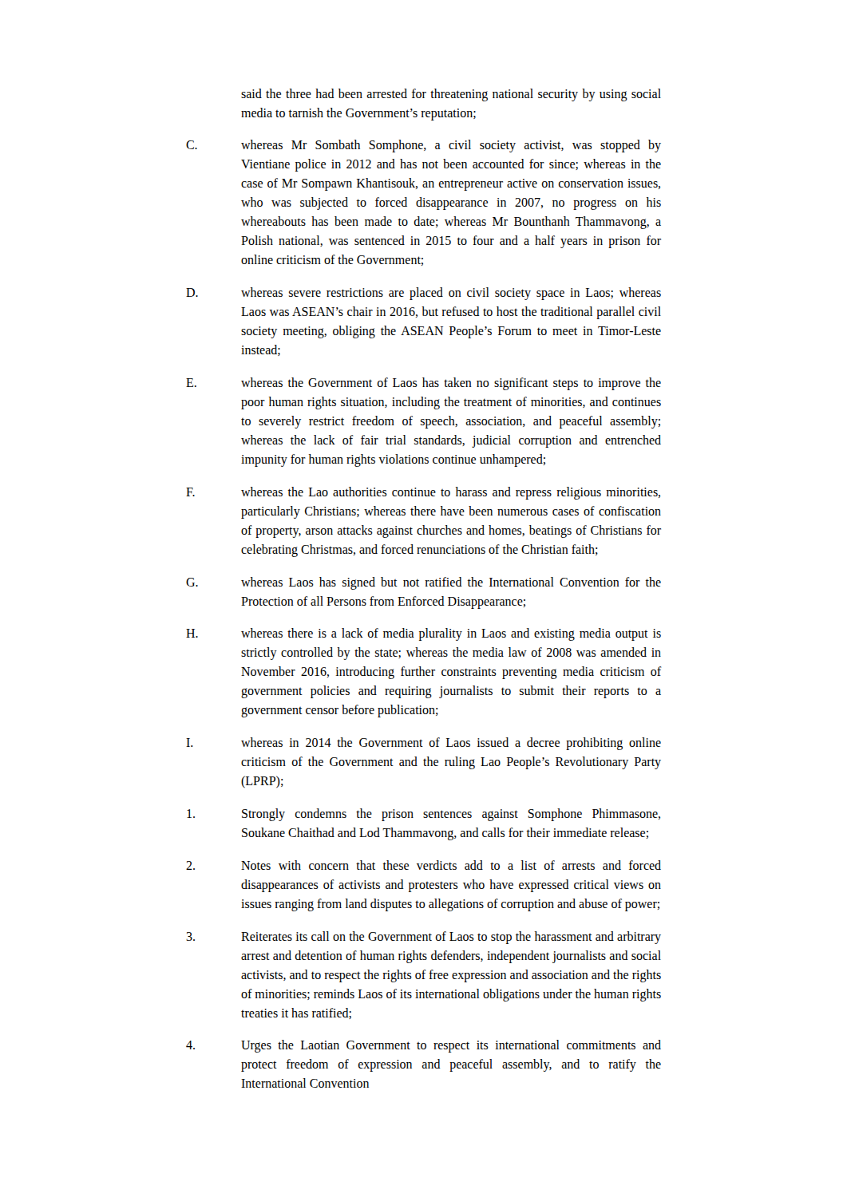said the three had been arrested for threatening national security by using social media to tarnish the Government’s reputation;
C.
whereas Mr Sombath Somphone, a civil society activist, was stopped by Vientiane police in 2012 and has not been accounted for since; whereas in the case of Mr Sompawn Khantisouk, an entrepreneur active on conservation issues, who was subjected to forced disappearance in 2007, no progress on his whereabouts has been made to date; whereas Mr Bounthanh Thammavong, a Polish national, was sentenced in 2015 to four and a half years in prison for online criticism of the Government;
D.
whereas severe restrictions are placed on civil society space in Laos; whereas Laos was ASEAN’s chair in 2016, but refused to host the traditional parallel civil society meeting, obliging the ASEAN People’s Forum to meet in Timor-Leste instead;
E.
whereas the Government of Laos has taken no significant steps to improve the poor human rights situation, including the treatment of minorities, and continues to severely restrict freedom of speech, association, and peaceful assembly; whereas the lack of fair trial standards, judicial corruption and entrenched impunity for human rights violations continue unhampered;
F.
whereas the Lao authorities continue to harass and repress religious minorities, particularly Christians; whereas there have been numerous cases of confiscation of property, arson attacks against churches and homes, beatings of Christians for celebrating Christmas, and forced renunciations of the Christian faith;
G.
whereas Laos has signed but not ratified the International Convention for the Protection of all Persons from Enforced Disappearance;
H.
whereas there is a lack of media plurality in Laos and existing media output is strictly controlled by the state; whereas the media law of 2008 was amended in November 2016, introducing further constraints preventing media criticism of government policies and requiring journalists to submit their reports to a government censor before publication;
I.
whereas in 2014 the Government of Laos issued a decree prohibiting online criticism of the Government and the ruling Lao People’s Revolutionary Party (LPRP);
1.
Strongly condemns the prison sentences against Somphone Phimmasone, Soukane Chaithad and Lod Thammavong, and calls for their immediate release;
2.
Notes with concern that these verdicts add to a list of arrests and forced disappearances of activists and protesters who have expressed critical views on issues ranging from land disputes to allegations of corruption and abuse of power;
3.
Reiterates its call on the Government of Laos to stop the harassment and arbitrary arrest and detention of human rights defenders, independent journalists and social activists, and to respect the rights of free expression and association and the rights of minorities; reminds Laos of its international obligations under the human rights treaties it has ratified;
4.
Urges the Laotian Government to respect its international commitments and protect freedom of expression and peaceful assembly, and to ratify the International Convention